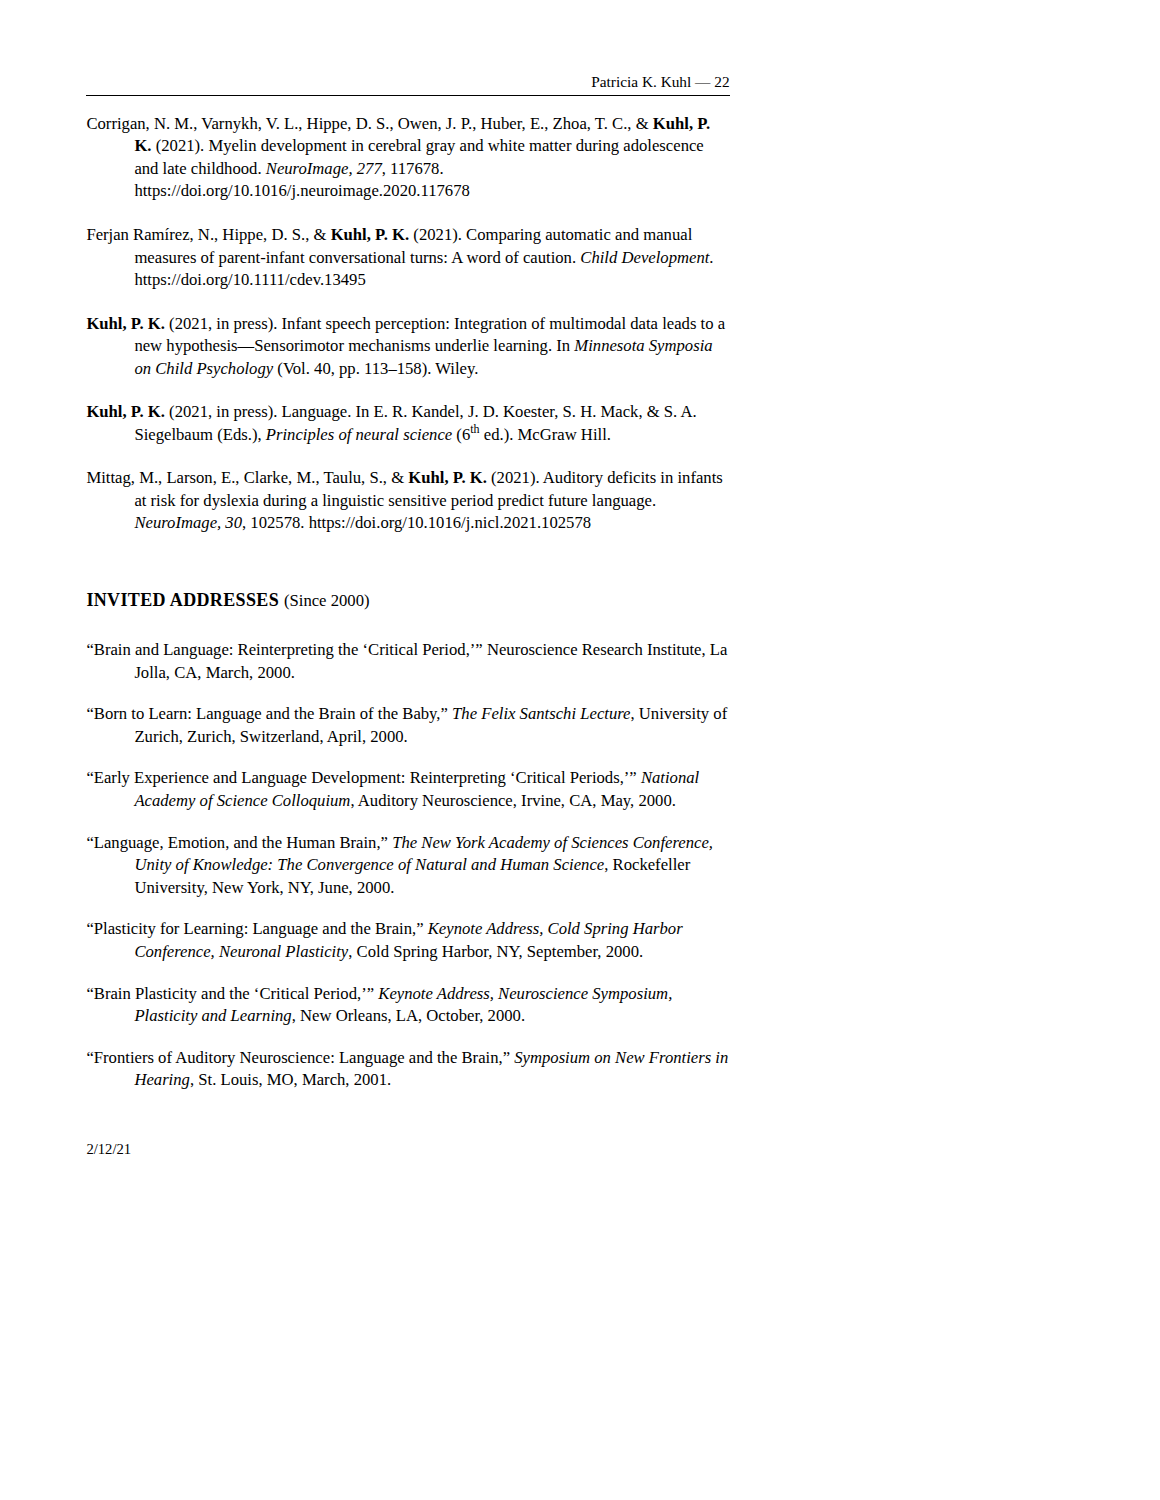Patricia K. Kuhl — 22
Corrigan, N. M., Varnykh, V. L., Hippe, D. S., Owen, J. P., Huber, E., Zhoa, T. C., & Kuhl, P. K. (2021). Myelin development in cerebral gray and white matter during adolescence and late childhood. NeuroImage, 277, 117678. https://doi.org/10.1016/j.neuroimage.2020.117678
Ferjan Ramírez, N., Hippe, D. S., & Kuhl, P. K. (2021). Comparing automatic and manual measures of parent-infant conversational turns: A word of caution. Child Development. https://doi.org/10.1111/cdev.13495
Kuhl, P. K. (2021, in press). Infant speech perception: Integration of multimodal data leads to a new hypothesis—Sensorimotor mechanisms underlie learning. In Minnesota Symposia on Child Psychology (Vol. 40, pp. 113–158). Wiley.
Kuhl, P. K. (2021, in press). Language. In E. R. Kandel, J. D. Koester, S. H. Mack, & S. A. Siegelbaum (Eds.), Principles of neural science (6th ed.). McGraw Hill.
Mittag, M., Larson, E., Clarke, M., Taulu, S., & Kuhl, P. K. (2021). Auditory deficits in infants at risk for dyslexia during a linguistic sensitive period predict future language. NeuroImage, 30, 102578. https://doi.org/10.1016/j.nicl.2021.102578
INVITED ADDRESSES (Since 2000)
“Brain and Language: Reinterpreting the ‘Critical Period,’” Neuroscience Research Institute, La Jolla, CA, March, 2000.
“Born to Learn: Language and the Brain of the Baby,” The Felix Santschi Lecture, University of Zurich, Zurich, Switzerland, April, 2000.
“Early Experience and Language Development: Reinterpreting ‘Critical Periods,’” National Academy of Science Colloquium, Auditory Neuroscience, Irvine, CA, May, 2000.
“Language, Emotion, and the Human Brain,” The New York Academy of Sciences Conference, Unity of Knowledge: The Convergence of Natural and Human Science, Rockefeller University, New York, NY, June, 2000.
“Plasticity for Learning: Language and the Brain,” Keynote Address, Cold Spring Harbor Conference, Neuronal Plasticity, Cold Spring Harbor, NY, September, 2000.
“Brain Plasticity and the ‘Critical Period,’” Keynote Address, Neuroscience Symposium, Plasticity and Learning, New Orleans, LA, October, 2000.
“Frontiers of Auditory Neuroscience: Language and the Brain,” Symposium on New Frontiers in Hearing, St. Louis, MO, March, 2001.
2/12/21